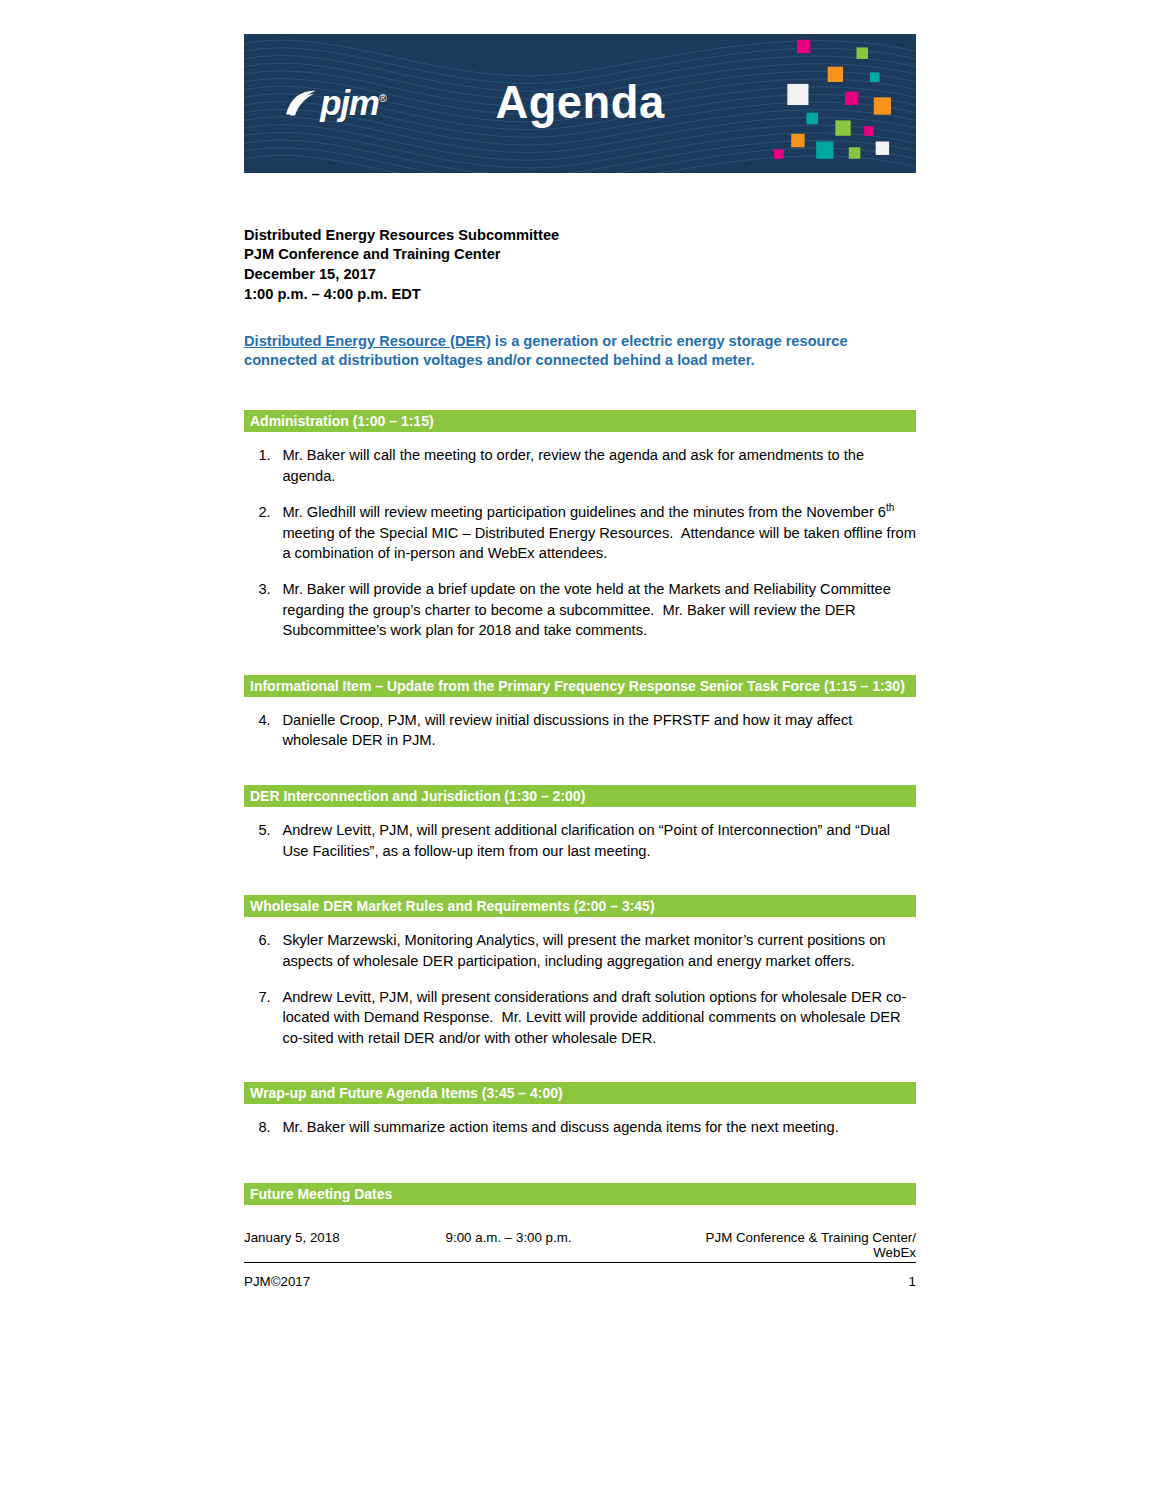pjm®
Agenda
Distributed Energy Resources Subcommittee
PJM Conference and Training Center
December 15, 2017
1:00 p.m. – 4:00 p.m. EDT
Distributed Energy Resource (DER) is a generation or electric energy storage resource connected at distribution voltages and/or connected behind a load meter.
Administration (1:00 – 1:15)
Mr. Baker will call the meeting to order, review the agenda and ask for amendments to the agenda.
Mr. Gledhill will review meeting participation guidelines and the minutes from the November 6th meeting of the Special MIC – Distributed Energy Resources. Attendance will be taken offline from a combination of in-person and WebEx attendees.
Mr. Baker will provide a brief update on the vote held at the Markets and Reliability Committee regarding the group’s charter to become a subcommittee. Mr. Baker will review the DER Subcommittee’s work plan for 2018 and take comments.
Informational Item – Update from the Primary Frequency Response Senior Task Force (1:15 – 1:30)
Danielle Croop, PJM, will review initial discussions in the PFRSTF and how it may affect wholesale DER in PJM.
DER Interconnection and Jurisdiction (1:30 – 2:00)
Andrew Levitt, PJM, will present additional clarification on “Point of Interconnection” and “Dual Use Facilities”, as a follow-up item from our last meeting.
Wholesale DER Market Rules and Requirements (2:00 – 3:45)
Skyler Marzewski, Monitoring Analytics, will present the market monitor’s current positions on aspects of wholesale DER participation, including aggregation and energy market offers.
Andrew Levitt, PJM, will present considerations and draft solution options for wholesale DER co-located with Demand Response. Mr. Levitt will provide additional comments on wholesale DER co-sited with retail DER and/or with other wholesale DER.
Wrap-up and Future Agenda Items (3:45 – 4:00)
Mr. Baker will summarize action items and discuss agenda items for the next meeting.
Future Meeting Dates
| January 5, 2018 | 9:00 a.m. – 3:00 p.m. | PJM Conference & Training Center/ WebEx |
PJM©2017 1